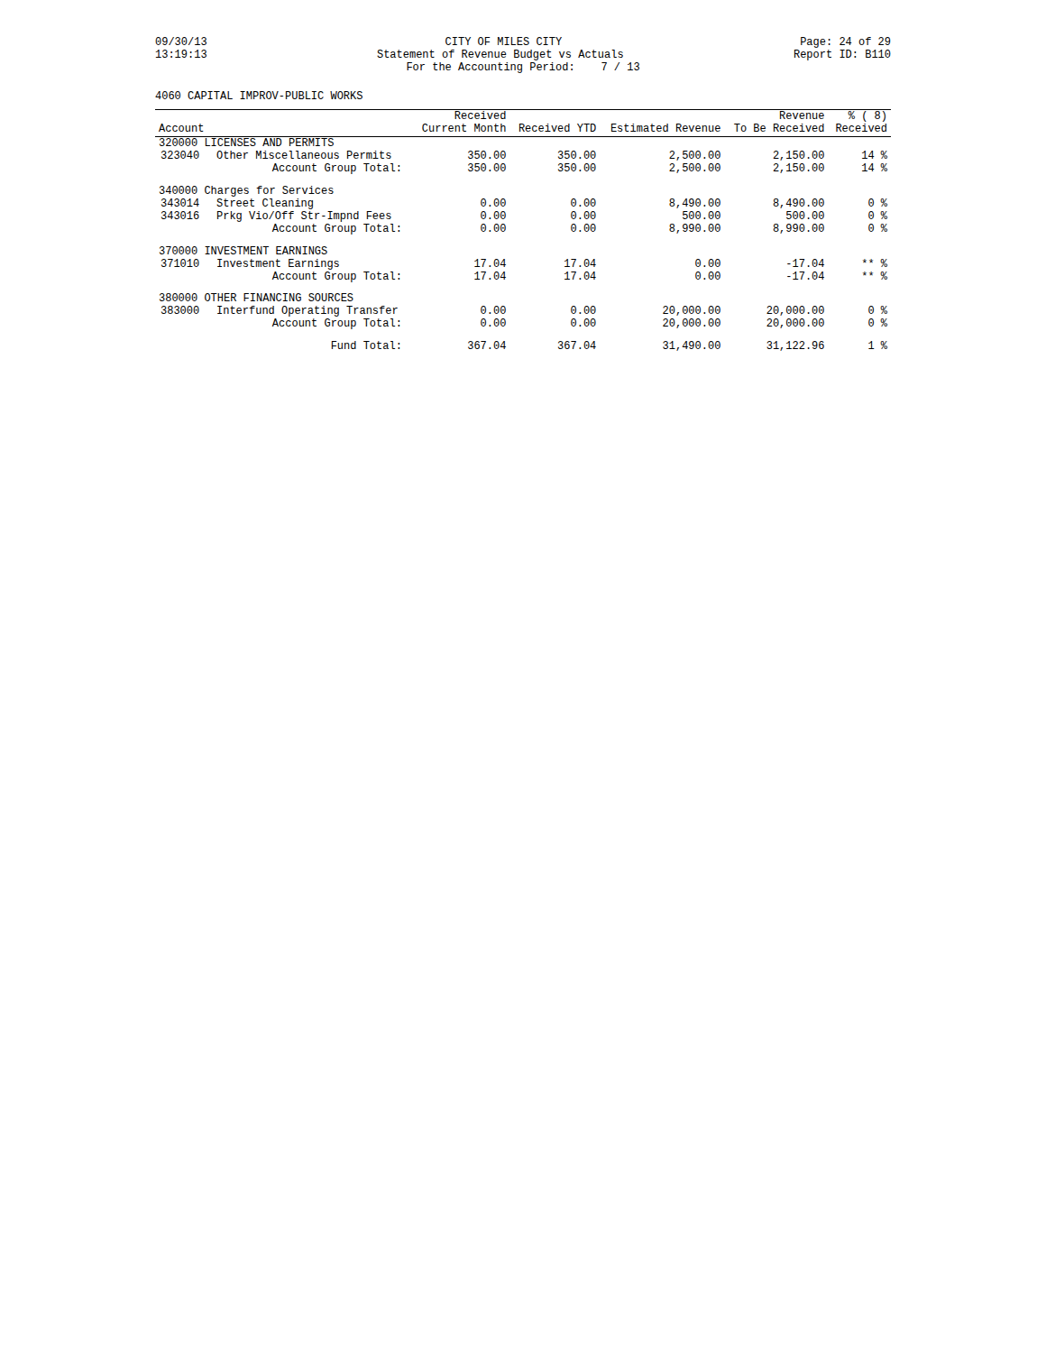09/30/13 CITY OF MILES CITY Page: 24 of 29
13:19:13 Statement of Revenue Budget vs Actuals Report ID: B110
For the Accounting Period: 7 / 13
4060 CAPITAL IMPROV-PUBLIC WORKS
| | Received | | | Revenue | % ( 8) |
| --- | --- | --- | --- | --- | --- |
| Account | Current Month | Received YTD | Estimated Revenue | To Be Received | Received |
| 320000 LICENSES AND PERMITS | | | | | |
| 323040 | Other Miscellaneous Permits | 350.00 | 350.00 | 2,500.00 | 2,150.00 | 14 % |
| | Account Group Total: | 350.00 | 350.00 | 2,500.00 | 2,150.00 | 14 % |
| 340000 Charges for Services | | | | | |
| 343014 | Street Cleaning | 0.00 | 0.00 | 8,490.00 | 8,490.00 | 0 % |
| 343016 | Prkg Vio/Off Str-Impnd Fees | 0.00 | 0.00 | 500.00 | 500.00 | 0 % |
| | Account Group Total: | 0.00 | 0.00 | 8,990.00 | 8,990.00 | 0 % |
| 370000 INVESTMENT EARNINGS | | | | | |
| 371010 | Investment Earnings | 17.04 | 17.04 | 0.00 | -17.04 | ** % |
| | Account Group Total: | 17.04 | 17.04 | 0.00 | -17.04 | ** % |
| 380000 OTHER FINANCING SOURCES | | | | | |
| 383000 | Interfund Operating Transfer | 0.00 | 0.00 | 20,000.00 | 20,000.00 | 0 % |
| | Account Group Total: | 0.00 | 0.00 | 20,000.00 | 20,000.00 | 0 % |
| | Fund Total: | 367.04 | 367.04 | 31,490.00 | 31,122.96 | 1 % |